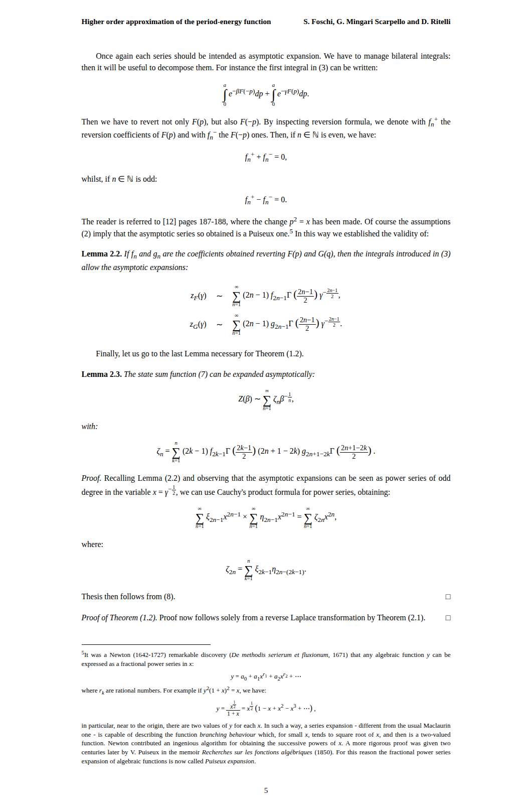Higher order approximation of the period-energy function
S. Foschi, G. Mingari Scarpello and D. Ritelli
Once again each series should be intended as asymptotic expansion. We have to manage bilateral integrals: then it will be useful to decompose them. For instance the first integral in (3) can be written:
a∫0 e−βF(−p)dp + a∫0 e−γF(p)dp.
Then we have to revert not only F(p), but also F(−p). By inspecting reversion formula, we denote with fn+ the reversion coefficients of F(p) and with fn− the F(−p) ones. Then, if n ∈ ℕ is even, we have:
fn+ + fn− = 0,
whilst, if n ∈ ℕ is odd:
fn+ − fn− = 0.
The reader is referred to [12] pages 187-188, where the change p2 = x has been made. Of course the assumptions (2) imply that the asymptotic series so obtained is a Puiseux one.5 In this way we established the validity of:
Lemma 2.2. If fn and gn are the coefficients obtained reverting F(p) and G(q), then the integrals introduced in (3) allow the asymptotic expansions:
| z F ( γ ) | ∼ | ∞ ∑ n =1 (2 n − 1) f 2 n −1 Γ ( 2 n −1 2 ) γ − 2 n −1 2 , |
| z G ( γ ) | ∼ | ∞ ∑ n =1 (2 n − 1) g 2 n −1 Γ ( 2 n −1 2 ) γ − 2 n −1 2 . |
Finally, let us go to the last Lemma necessary for Theorem (1.2).
Lemma 2.3. The state sum function (7) can be expanded asymptotically:
Z(β) ∼ ∞∑n=1 ζnβ−1 n,
with:
ζn = n∑k=1 (2k − 1) f2k−1Γ (2k−12) (2n + 1 − 2k) g2n+1−2kΓ (2n+1−2k 2) .
Proof. Recalling Lemma (2.2) and observing that the asymptotic expansions can be seen as power series of odd degree in the variable x = γ−12, we can use Cauchy's product formula for power series, obtaining:
∞∑n=1 ξ2n−1x2n−1 × ∞∑n=1 η2n−1x2n−1 = ∞∑n=1 ζ2nx2n,
where:
ζ2n = n∑k=1 ξ2k−1η2n−(2k−1).
Thesis then follows from (8). □
Proof of Theorem (1.2). Proof now follows solely from a reverse Laplace transformation by Theorem (2.1). □
5It was a Newton (1642-1727) remarkable discovery (De methodis serierum et fluxionum, 1671) that any algebraic function y can be expressed as a fractional power series in x:
y = a0 + a1xr1 + a2xr2 + ⋯
where rk are rational numbers. For example if y2(1 + x)2 = x, we have:
y = x121 + x = x12 (1 − x + x2 − x3 + ⋯) ,
in particular, near to the origin, there are two values of y for each x. In such a way, a series expansion - different from the usual Maclaurin one - is capable of describing the function branching behaviour which, for small x, tends to square root of x, and then is a two-valued function. Newton contributed an ingenious algorithm for obtaining the successive powers of x. A more rigorous proof was given two centuries later by V. Puiseux in the memoir Recherches sur les fonctions algébriques (1850). For this reason the fractional power series expansion of algebraic functions is now called Puiseux expansion.
5